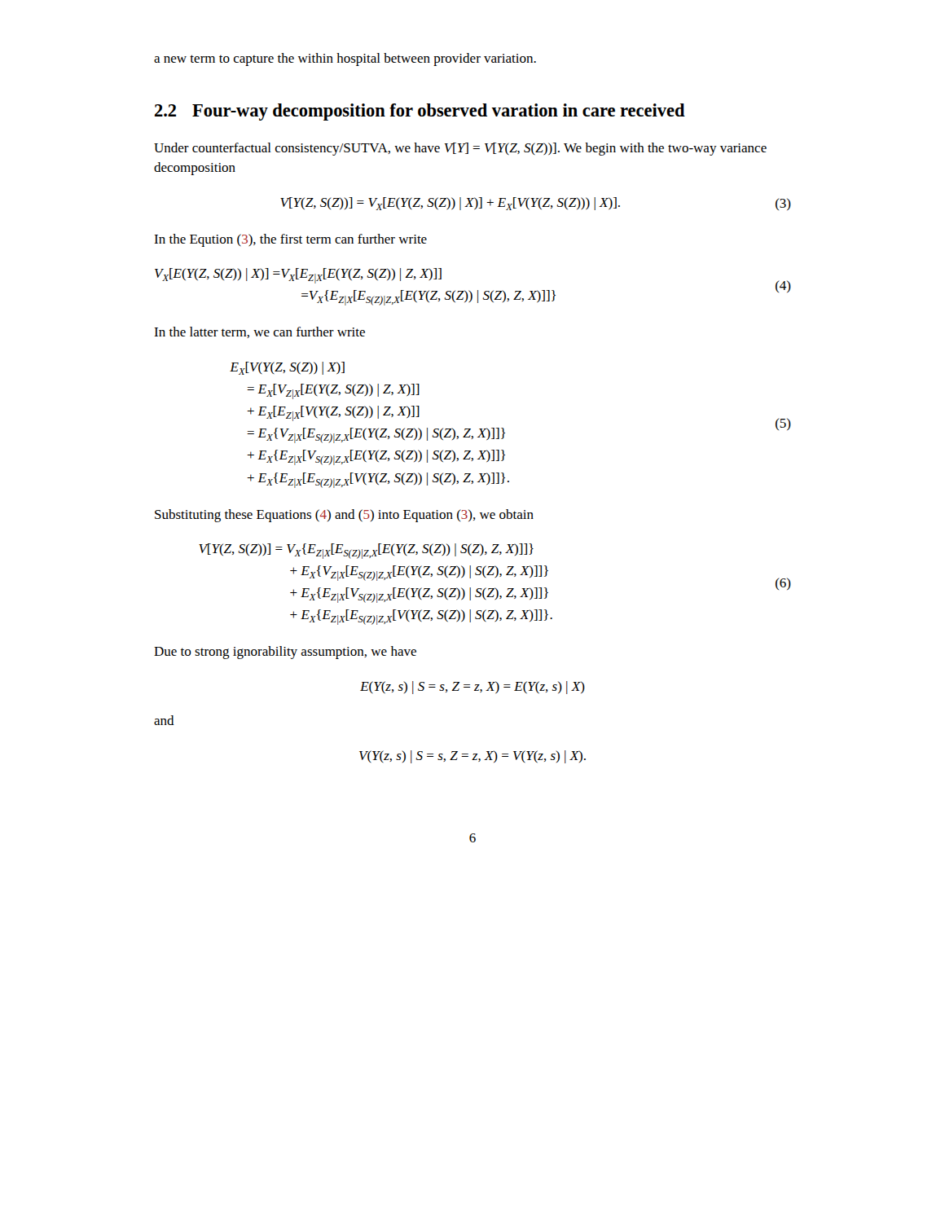a new term to capture the within hospital between provider variation.
2.2 Four-way decomposition for observed varation in care received
Under counterfactual consistency/SUTVA, we have V[Y] = V[Y(Z, S(Z))]. We begin with the two-way variance decomposition
V[Y(Z, S(Z))] = VX[E(Y(Z, S(Z)) | X)] + EX[V(Y(Z, S(Z))) | X)].
(3)
In the Eqution (3), the first term can further write
VX[E(Y(Z, S(Z)) | X)] =VX[EZ|X[E(Y(Z, S(Z)) | Z, X)]]
=VX{EZ|X[ES(Z)|Z,X[E(Y(Z, S(Z)) | S(Z), Z, X)]]}
(4)
In the latter term, we can further write
EX[V(Y(Z, S(Z)) | X)]
= EX[VZ|X[E(Y(Z, S(Z)) | Z, X)]]
+ EX[EZ|X[V(Y(Z, S(Z)) | Z, X)]]
= EX{VZ|X[ES(Z)|Z,X[E(Y(Z, S(Z)) | S(Z), Z, X)]]}
+ EX{EZ|X[VS(Z)|Z,X[E(Y(Z, S(Z)) | S(Z), Z, X)]]}
+ EX{EZ|X[ES(Z)|Z,X[V(Y(Z, S(Z)) | S(Z), Z, X)]]}.
(5)
Substituting these Equations (4) and (5) into Equation (3), we obtain
V[Y(Z, S(Z))] = VX{EZ|X[ES(Z)|Z,X[E(Y(Z, S(Z)) | S(Z), Z, X)]]}
+ EX{VZ|X[ES(Z)|Z,X[E(Y(Z, S(Z)) | S(Z), Z, X)]]}
+ EX{EZ|X[VS(Z)|Z,X[E(Y(Z, S(Z)) | S(Z), Z, X)]]}
+ EX{EZ|X[ES(Z)|Z,X[V(Y(Z, S(Z)) | S(Z), Z, X)]]}.
(6)
Due to strong ignorability assumption, we have
E(Y(z, s) | S = s, Z = z, X) = E(Y(z, s) | X)
and
V(Y(z, s) | S = s, Z = z, X) = V(Y(z, s) | X).
6